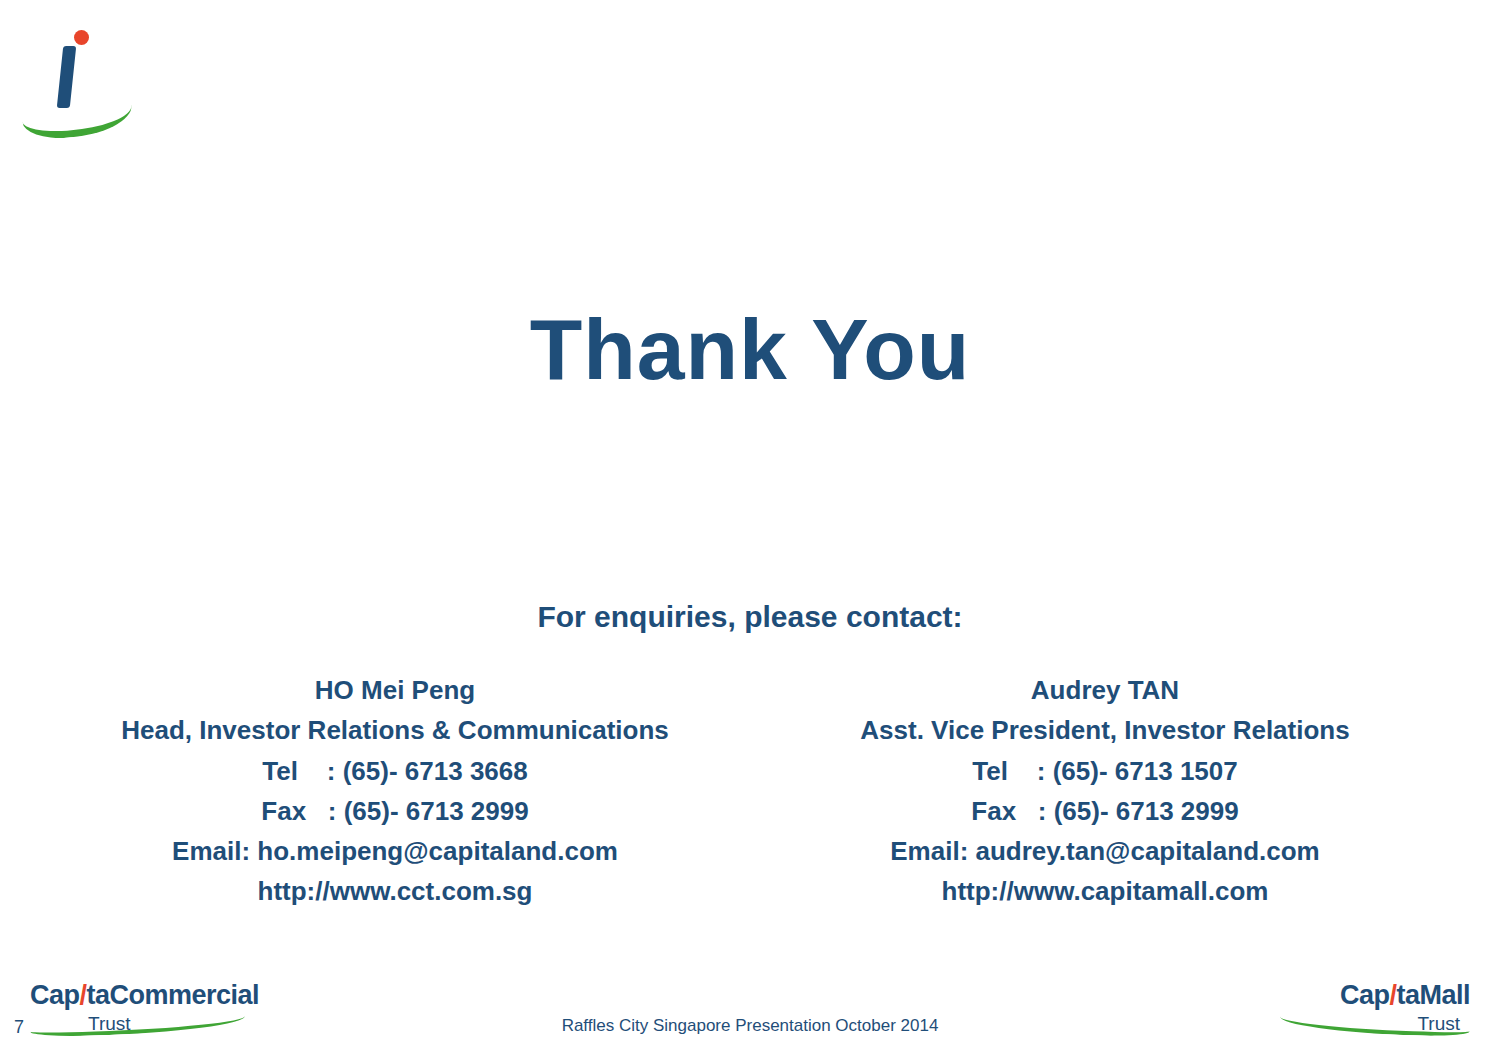Thank You
For enquiries, please contact:
HO Mei Peng Head, Investor Relations & Communications
Tel : (65)- 6713 3668
Fax : (65)- 6713 2999
Email: ho.meipeng@capitaland.com
http://www.cct.com.sg
Audrey TAN Asst. Vice President, Investor Relations
Tel : (65)- 6713 1507
Fax : (65)- 6713 2999
Email: audrey.tan@capitaland.com
http://www.capitamall.com
7
Raffles City Singapore Presentation October 2014
Cap/taCommercial
Trust
Cap/taMall
Trust